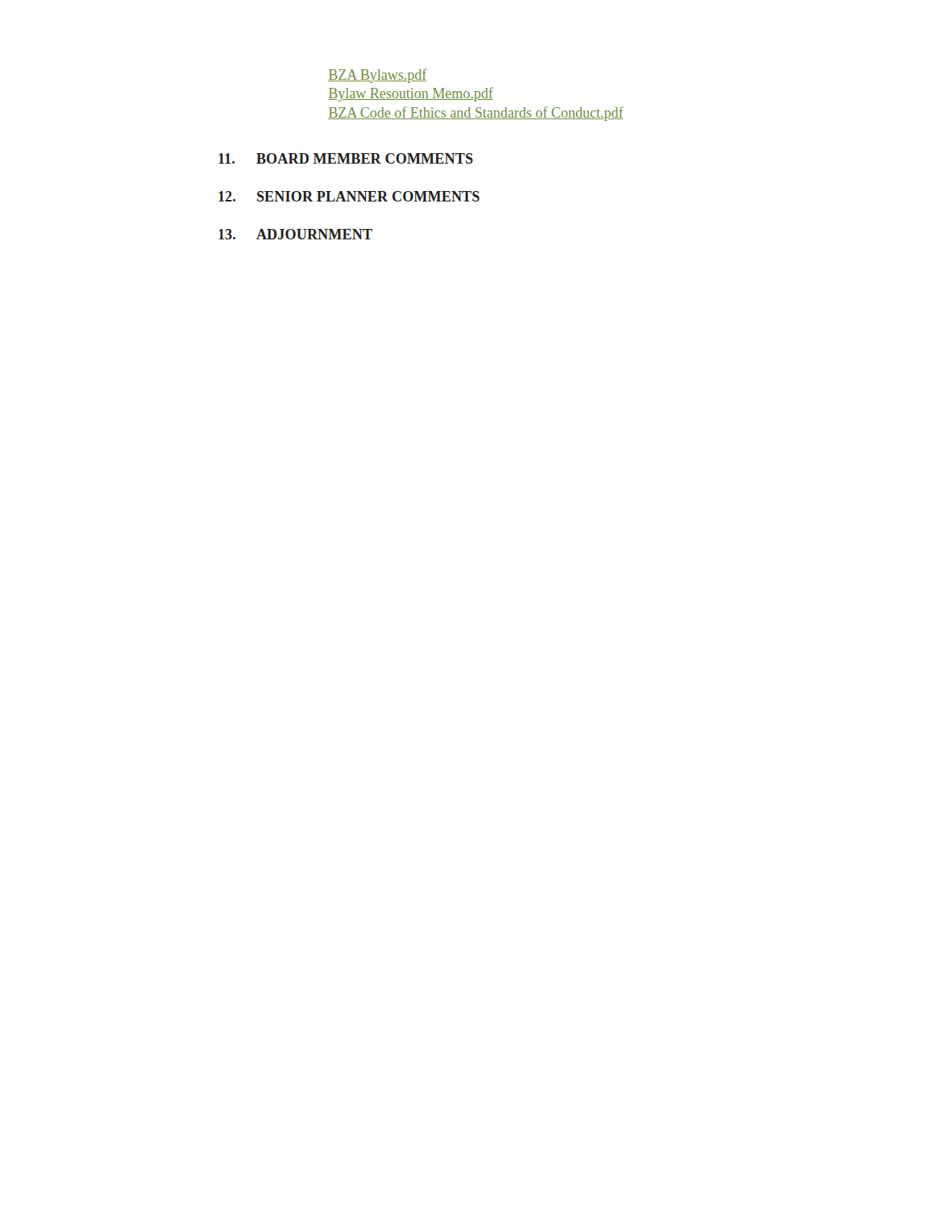BZA Bylaws.pdf Bylaw Resoution Memo.pdf BZA Code of Ethics and Standards of Conduct.pdf
BOARD MEMBER COMMENTS
SENIOR PLANNER COMMENTS
ADJOURNMENT